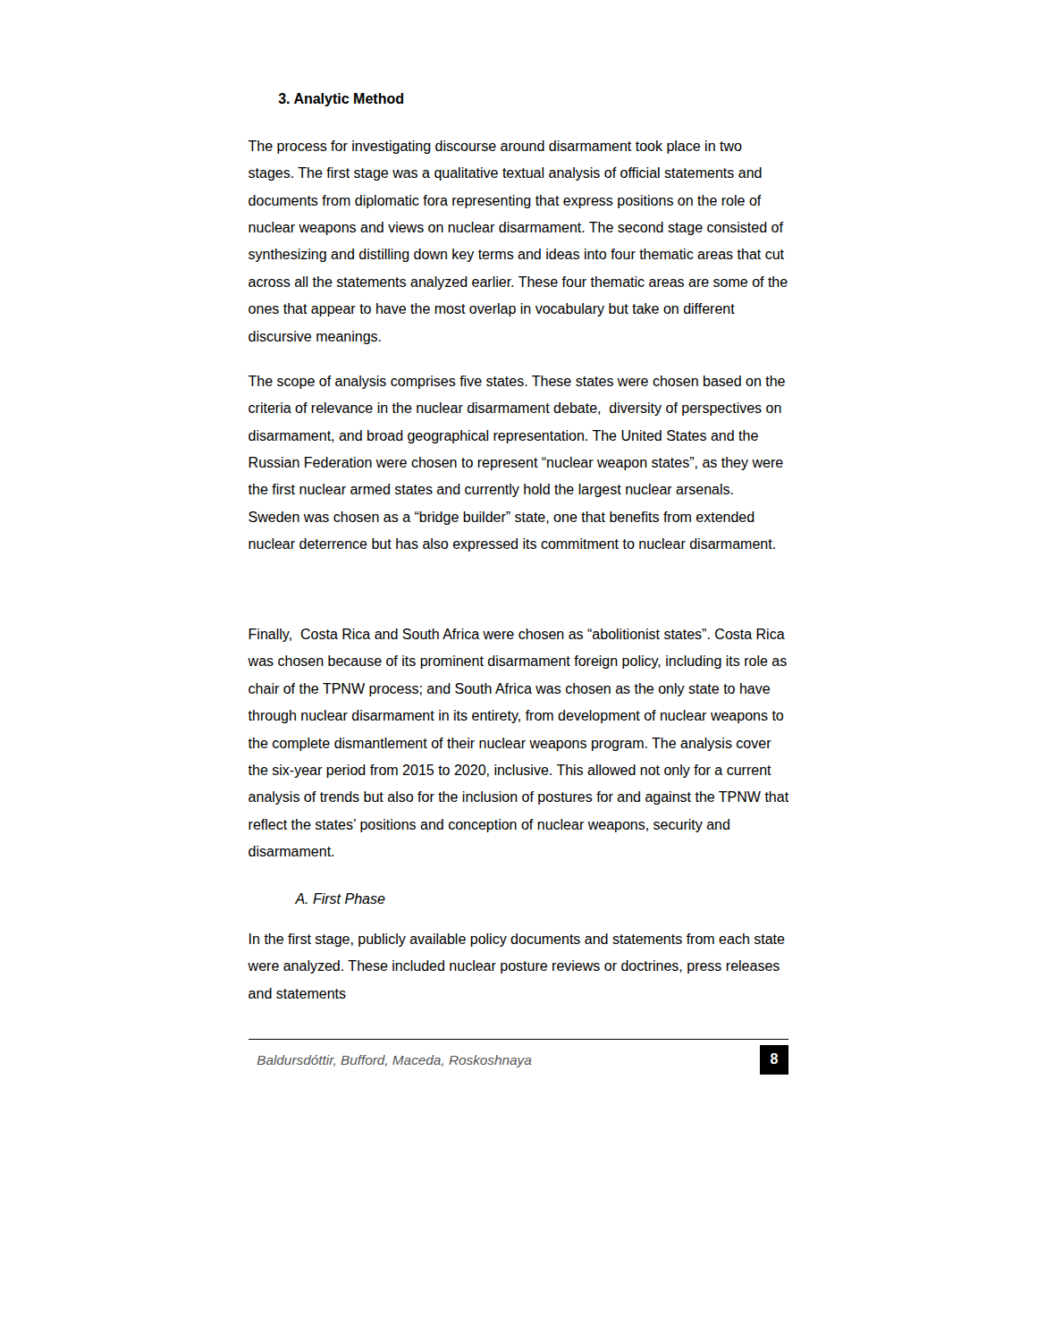3. Analytic Method
The process for investigating discourse around disarmament took place in two stages. The first stage was a qualitative textual analysis of official statements and documents from diplomatic fora representing that express positions on the role of nuclear weapons and views on nuclear disarmament. The second stage consisted of synthesizing and distilling down key terms and ideas into four thematic areas that cut across all the statements analyzed earlier. These four thematic areas are some of the ones that appear to have the most overlap in vocabulary but take on different discursive meanings.
The scope of analysis comprises five states. These states were chosen based on the criteria of relevance in the nuclear disarmament debate, diversity of perspectives on disarmament, and broad geographical representation. The United States and the Russian Federation were chosen to represent “nuclear weapon states”, as they were the first nuclear armed states and currently hold the largest nuclear arsenals. Sweden was chosen as a “bridge builder” state, one that benefits from extended nuclear deterrence but has also expressed its commitment to nuclear disarmament.
Finally, Costa Rica and South Africa were chosen as “abolitionist states”. Costa Rica was chosen because of its prominent disarmament foreign policy, including its role as chair of the TPNW process; and South Africa was chosen as the only state to have through nuclear disarmament in its entirety, from development of nuclear weapons to the complete dismantlement of their nuclear weapons program. The analysis cover the six-year period from 2015 to 2020, inclusive. This allowed not only for a current analysis of trends but also for the inclusion of postures for and against the TPNW that reflect the states’ positions and conception of nuclear weapons, security and disarmament.
A. First Phase
In the first stage, publicly available policy documents and statements from each state were analyzed. These included nuclear posture reviews or doctrines, press releases and statements
Baldursdóttir, Bufford, Maceda, Roskoshnaya 8